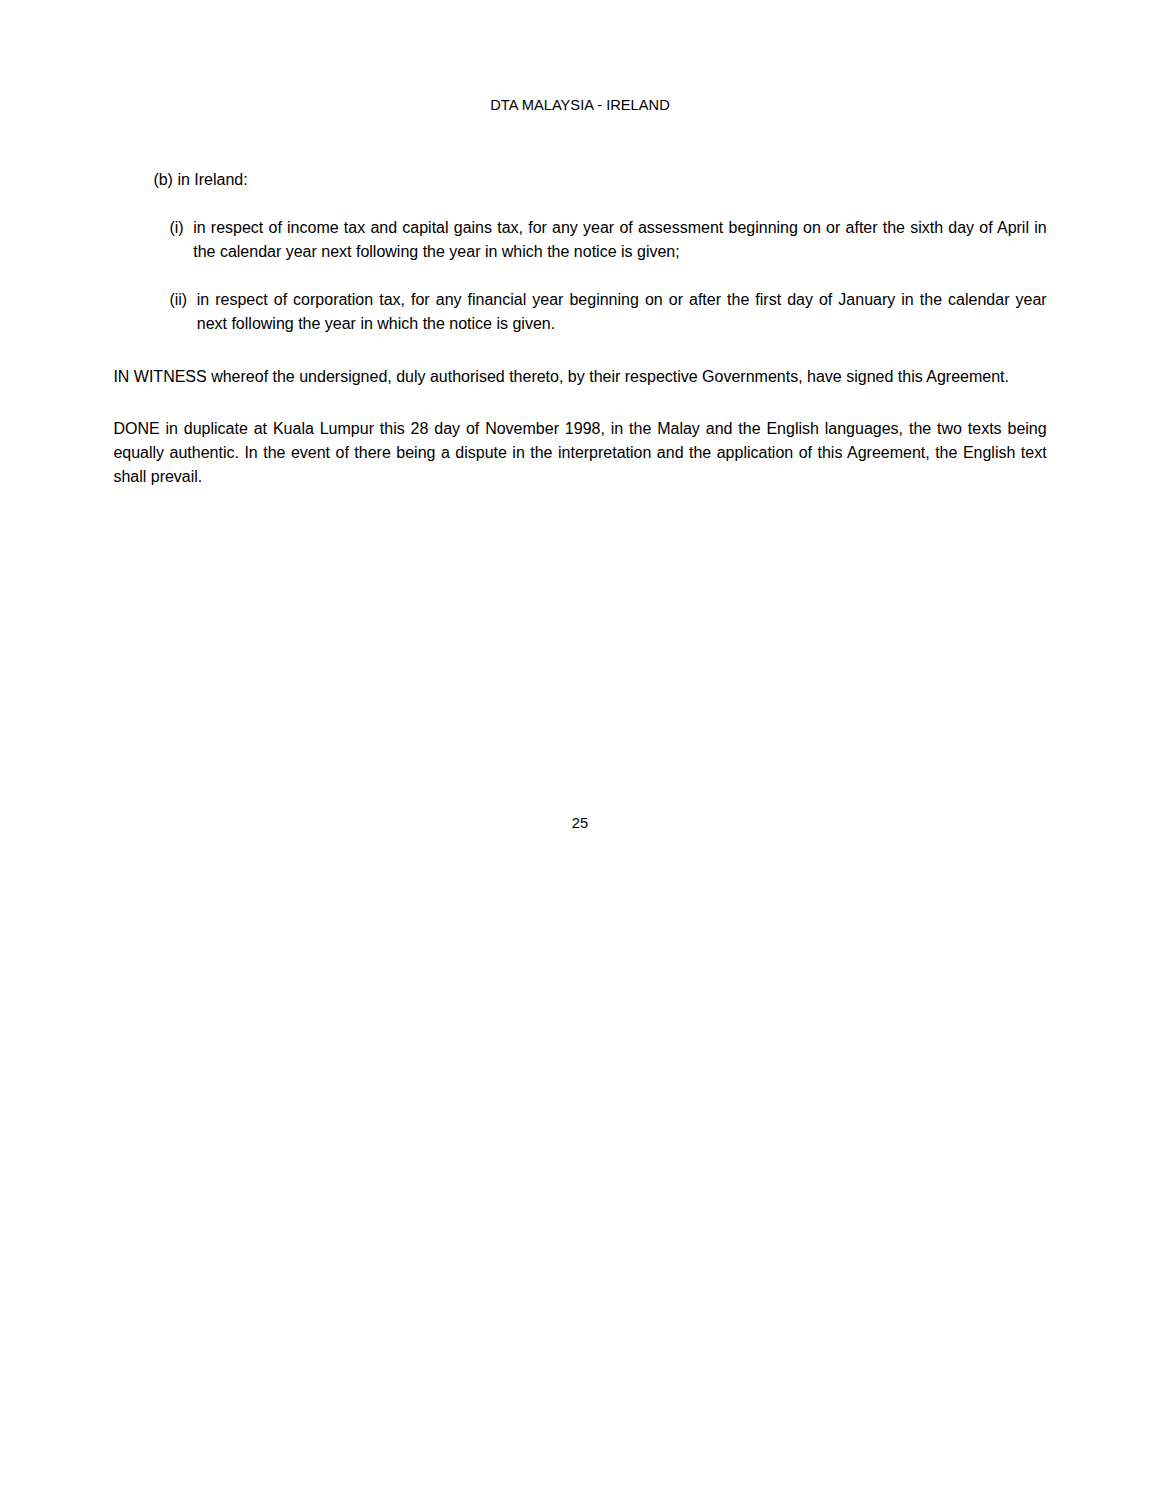DTA MALAYSIA - IRELAND
(b) in Ireland:
(i) in respect of income tax and capital gains tax, for any year of assessment beginning on or after the sixth day of April in the calendar year next following the year in which the notice is given;
(ii) in respect of corporation tax, for any financial year beginning on or after the first day of January in the calendar year next following the year in which the notice is given.
IN WITNESS whereof the undersigned, duly authorised thereto, by their respective Governments, have signed this Agreement.
DONE in duplicate at Kuala Lumpur this 28 day of November 1998, in the Malay and the English languages, the two texts being equally authentic. In the event of there being a dispute in the interpretation and the application of this Agreement, the English text shall prevail.
25